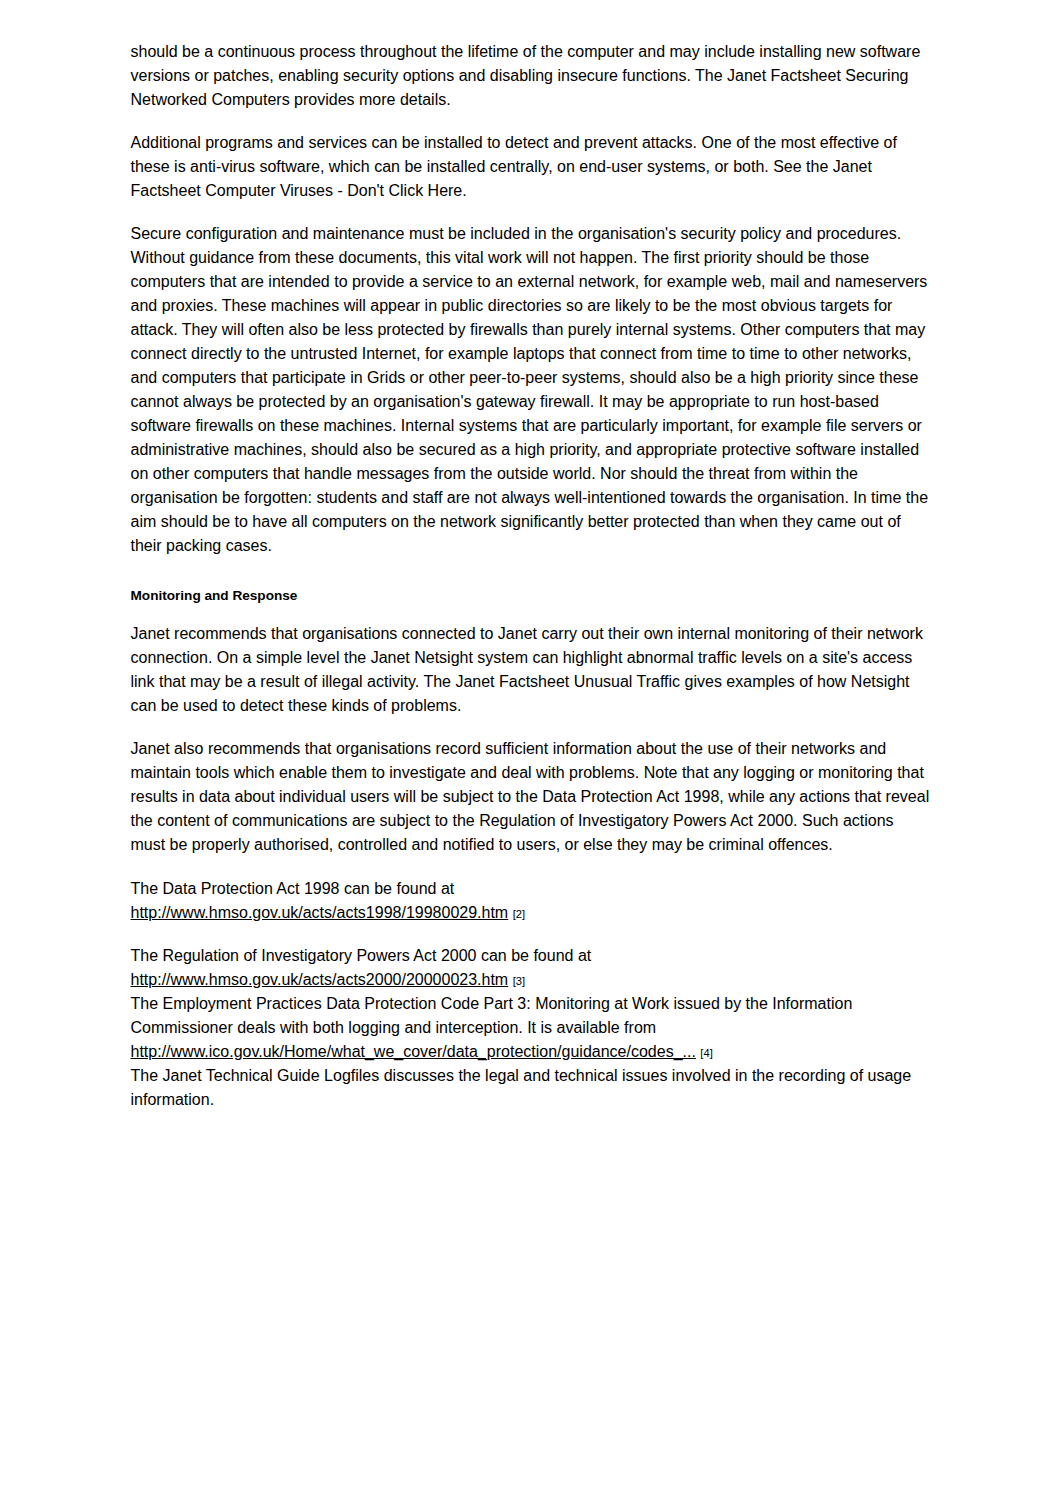should be a continuous process throughout the lifetime of the computer and may include installing new software versions or patches, enabling security options and disabling insecure functions. The Janet Factsheet Securing Networked Computers provides more details.
Additional programs and services can be installed to detect and prevent attacks. One of the most effective of these is anti-virus software, which can be installed centrally, on end-user systems, or both. See the Janet Factsheet Computer Viruses - Don't Click Here.
Secure configuration and maintenance must be included in the organisation's security policy and procedures. Without guidance from these documents, this vital work will not happen. The first priority should be those computers that are intended to provide a service to an external network, for example web, mail and nameservers and proxies. These machines will appear in public directories so are likely to be the most obvious targets for attack. They will often also be less protected by firewalls than purely internal systems. Other computers that may connect directly to the untrusted Internet, for example laptops that connect from time to time to other networks, and computers that participate in Grids or other peer-to-peer systems, should also be a high priority since these cannot always be protected by an organisation's gateway firewall. It may be appropriate to run host-based software firewalls on these machines. Internal systems that are particularly important, for example file servers or administrative machines, should also be secured as a high priority, and appropriate protective software installed on other computers that handle messages from the outside world. Nor should the threat from within the organisation be forgotten: students and staff are not always well-intentioned towards the organisation. In time the aim should be to have all computers on the network significantly better protected than when they came out of their packing cases.
Monitoring and Response
Janet recommends that organisations connected to Janet carry out their own internal monitoring of their network connection. On a simple level the Janet Netsight system can highlight abnormal traffic levels on a site's access link that may be a result of illegal activity. The Janet Factsheet Unusual Traffic gives examples of how Netsight can be used to detect these kinds of problems.
Janet also recommends that organisations record sufficient information about the use of their networks and maintain tools which enable them to investigate and deal with problems. Note that any logging or monitoring that results in data about individual users will be subject to the Data Protection Act 1998, while any actions that reveal the content of communications are subject to the Regulation of Investigatory Powers Act 2000. Such actions must be properly authorised, controlled and notified to users, or else they may be criminal offences.
The Data Protection Act 1998 can be found at
http://www.hmso.gov.uk/acts/acts1998/19980029.htm [2]
The Regulation of Investigatory Powers Act 2000 can be found at
http://www.hmso.gov.uk/acts/acts2000/20000023.htm [3]
The Employment Practices Data Protection Code Part 3: Monitoring at Work issued by the Information Commissioner deals with both logging and interception. It is available from http://www.ico.gov.uk/Home/what_we_cover/data_protection/guidance/codes_... [4]
The Janet Technical Guide Logfiles discusses the legal and technical issues involved in the recording of usage information.